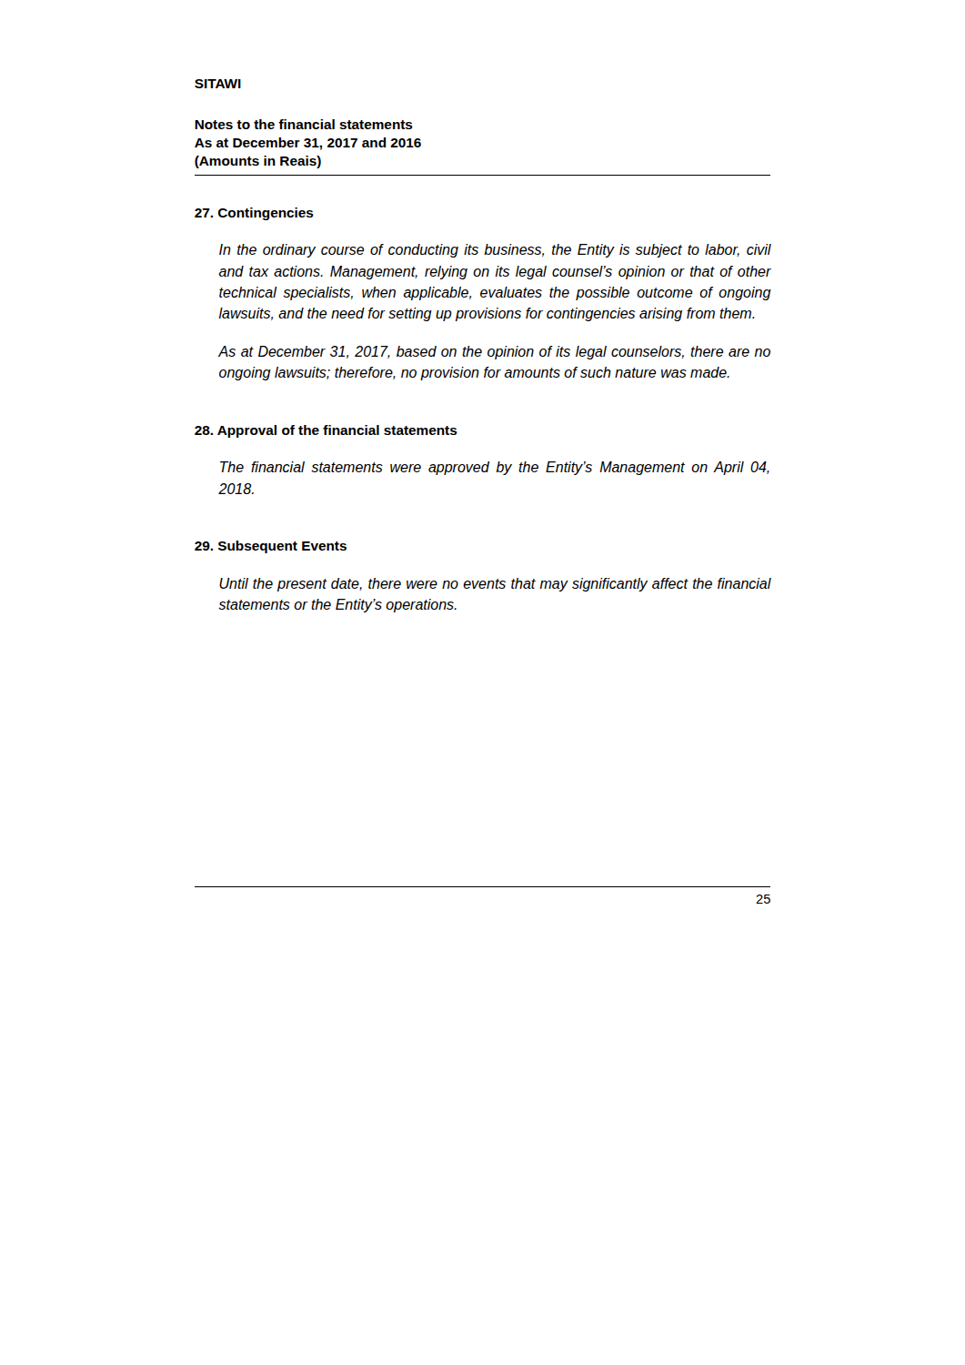SITAWI
Notes to the financial statements
As at December 31, 2017 and 2016
(Amounts in Reais)
27. Contingencies
In the ordinary course of conducting its business, the Entity is subject to labor, civil and tax actions. Management, relying on its legal counsel’s opinion or that of other technical specialists, when applicable, evaluates the possible outcome of ongoing lawsuits, and the need for setting up provisions for contingencies arising from them.
As at December 31, 2017, based on the opinion of its legal counselors, there are no ongoing lawsuits; therefore, no provision for amounts of such nature was made.
28. Approval of the financial statements
The financial statements were approved by the Entity’s Management on April 04, 2018.
29. Subsequent Events
Until the present date, there were no events that may significantly affect the financial statements or the Entity’s operations.
25